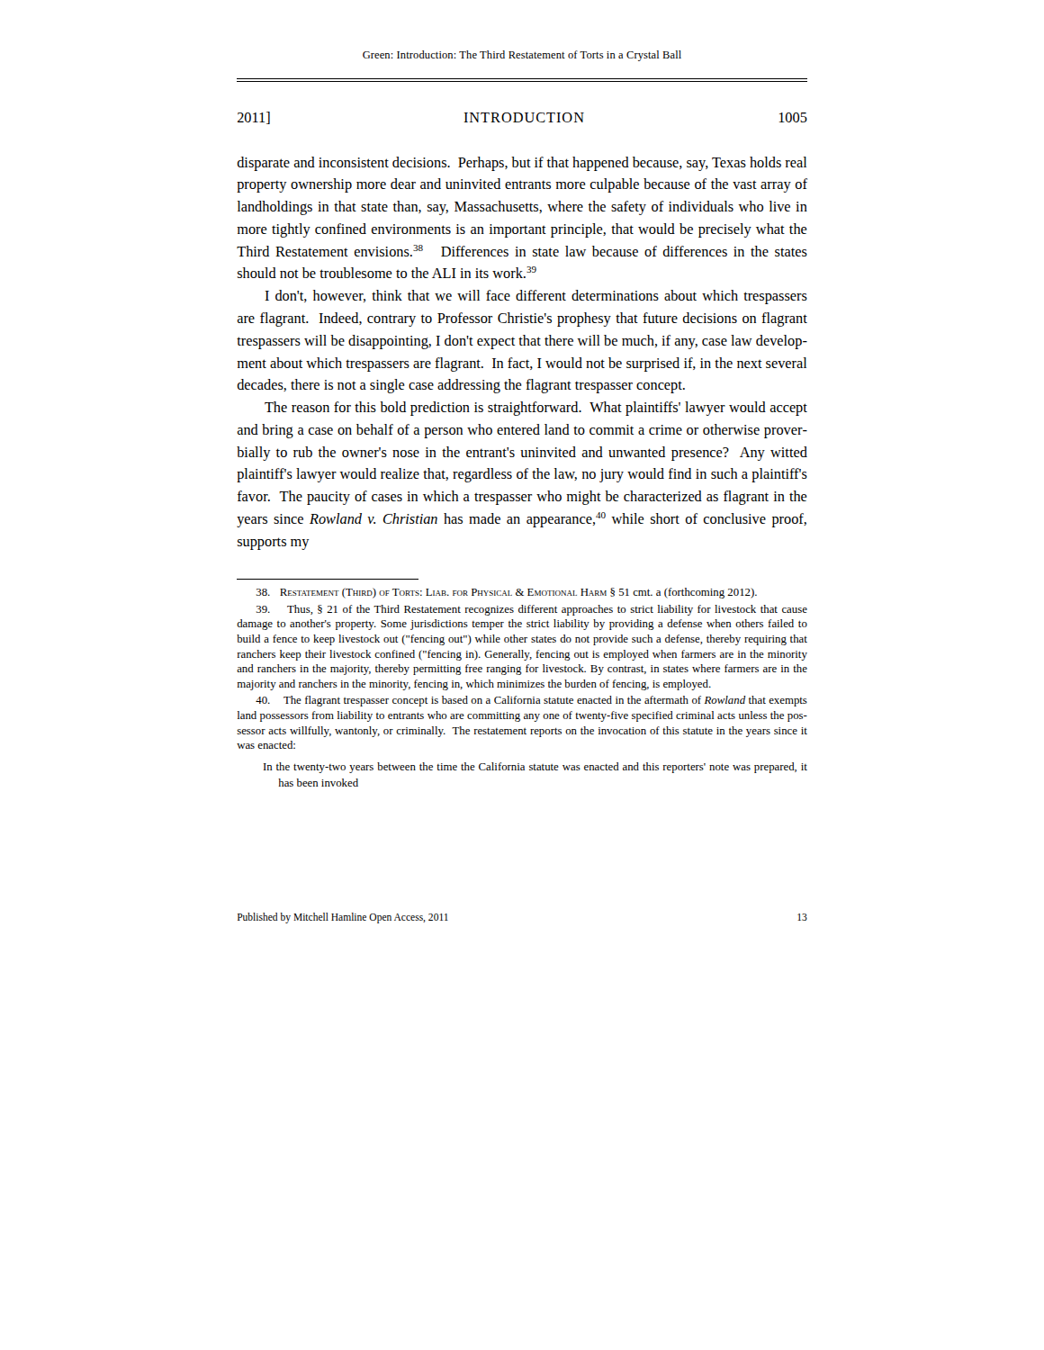Green: Introduction: The Third Restatement of Torts in a Crystal Ball
2011] INTRODUCTION 1005
disparate and inconsistent decisions. Perhaps, but if that happened because, say, Texas holds real property ownership more dear and uninvited entrants more culpable because of the vast array of landholdings in that state than, say, Massachusetts, where the safety of individuals who live in more tightly confined environments is an important principle, that would be precisely what the Third Restatement envisions.38 Differences in state law because of differences in the states should not be troublesome to the ALI in its work.39
I don't, however, think that we will face different determinations about which trespassers are flagrant. Indeed, contrary to Professor Christie's prophesy that future decisions on flagrant trespassers will be disappointing, I don't expect that there will be much, if any, case law development about which trespassers are flagrant. In fact, I would not be surprised if, in the next several decades, there is not a single case addressing the flagrant trespasser concept.
The reason for this bold prediction is straightforward. What plaintiffs' lawyer would accept and bring a case on behalf of a person who entered land to commit a crime or otherwise proverbially to rub the owner's nose in the entrant's uninvited and unwanted presence? Any witted plaintiff's lawyer would realize that, regardless of the law, no jury would find in such a plaintiff's favor. The paucity of cases in which a trespasser who might be characterized as flagrant in the years since Rowland v. Christian has made an appearance,40 while short of conclusive proof, supports my
38. Restatement (Third) of Torts: Liab. for Physical & Emotional Harm § 51 cmt. a (forthcoming 2012).
39. Thus, § 21 of the Third Restatement recognizes different approaches to strict liability for livestock that cause damage to another's property. Some jurisdictions temper the strict liability by providing a defense when others failed to build a fence to keep livestock out ("fencing out") while other states do not provide such a defense, thereby requiring that ranchers keep their livestock confined ("fencing in). Generally, fencing out is employed when farmers are in the minority and ranchers in the majority, thereby permitting free ranging for livestock. By contrast, in states where farmers are in the majority and ranchers in the minority, fencing in, which minimizes the burden of fencing, is employed.
40. The flagrant trespasser concept is based on a California statute enacted in the aftermath of Rowland that exempts land possessors from liability to entrants who are committing any one of twenty-five specified criminal acts unless the possessor acts willfully, wantonly, or criminally. The restatement reports on the invocation of this statute in the years since it was enacted:
In the twenty-two years between the time the California statute was enacted and this reporters' note was prepared, it has been invoked
Published by Mitchell Hamline Open Access, 2011 13